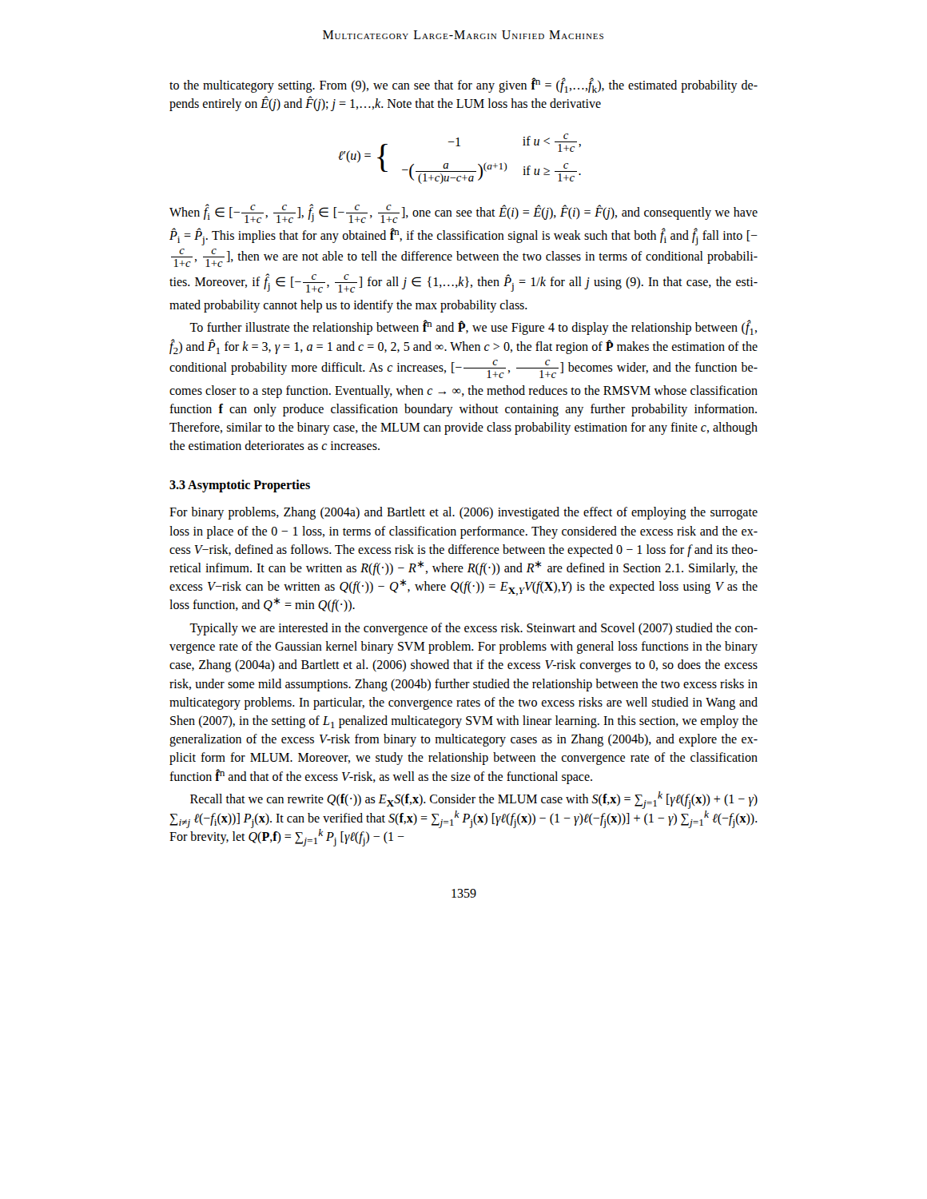Multicategory Large-Margin Unified Machines
to the multicategory setting. From (9), we can see that for any given f̂n = (f̂1,…,f̂k), the estimated probability depends entirely on Ê(j) and F̂(j); j = 1,…,k. Note that the LUM loss has the derivative
ℓ′(u) = {
| −1 | if u < c 1+ c , |
| − ( a (1+ c ) u − c + a ) ( a +1) | if u ≥ c 1+ c . |
When f̂i ∈ [−c 1+c, c 1+c], f̂j ∈ [−c 1+c, c 1+c], one can see that Ê(i) = Ê(j), F̂(i) = F̂(j), and consequently we have P̂i = P̂j. This implies that for any obtained f̂n, if the classification signal is weak such that both f̂i and f̂j fall into [−c 1+c, c 1+c], then we are not able to tell the difference between the two classes in terms of conditional probabilities. Moreover, if f̂j ∈ [−c 1+c, c 1+c] for all j ∈ {1,…,k}, then P̂j = 1/k for all j using (9). In that case, the estimated probability cannot help us to identify the max probability class.
To further illustrate the relationship between f̂n and P̂, we use Figure 4 to display the relationship between (f̂1, f̂2) and P̂1 for k = 3, γ = 1, a = 1 and c = 0, 2, 5 and ∞. When c > 0, the flat region of P̂ makes the estimation of the conditional probability more difficult. As c increases, [−c 1+c, c 1+c] becomes wider, and the function becomes closer to a step function. Eventually, when c → ∞, the method reduces to the RMSVM whose classification function f can only produce classification boundary without containing any further probability information. Therefore, similar to the binary case, the MLUM can provide class probability estimation for any finite c, although the estimation deteriorates as c increases.
3.3 Asymptotic Properties
For binary problems, Zhang (2004a) and Bartlett et al. (2006) investigated the effect of employing the surrogate loss in place of the 0 − 1 loss, in terms of classification performance. They considered the excess risk and the excess V−risk, defined as follows. The excess risk is the difference between the expected 0 − 1 loss for f and its theoretical infimum. It can be written as R(f(·)) − R∗, where R(f(·)) and R∗ are defined in Section 2.1. Similarly, the excess V−risk can be written as Q(f(·)) − Q∗, where Q(f(·)) = EX,YV(f(X),Y) is the expected loss using V as the loss function, and Q∗ = min Q(f(·)).
Typically we are interested in the convergence of the excess risk. Steinwart and Scovel (2007) studied the convergence rate of the Gaussian kernel binary SVM problem. For problems with general loss functions in the binary case, Zhang (2004a) and Bartlett et al. (2006) showed that if the excess V-risk converges to 0, so does the excess risk, under some mild assumptions. Zhang (2004b) further studied the relationship between the two excess risks in multicategory problems. In particular, the convergence rates of the two excess risks are well studied in Wang and Shen (2007), in the setting of L1 penalized multicategory SVM with linear learning. In this section, we employ the generalization of the excess V-risk from binary to multicategory cases as in Zhang (2004b), and explore the explicit form for MLUM. Moreover, we study the relationship between the convergence rate of the classification function f̂n and that of the excess V-risk, as well as the size of the functional space.
Recall that we can rewrite Q(f(·)) as EXS(f,x). Consider the MLUM case with S(f,x) = ∑j=1k [γℓ(fj(x)) + (1 − γ) ∑i≠j ℓ(−fi(x))] Pj(x). It can be verified that S(f,x) = ∑j=1k Pj(x) [γℓ(fj(x)) − (1 − γ)ℓ(−fj(x))] + (1 − γ) ∑j=1k ℓ(−fj(x)). For brevity, let Q(P,f) = ∑j=1k Pj [γℓ(fj) − (1 −
1359